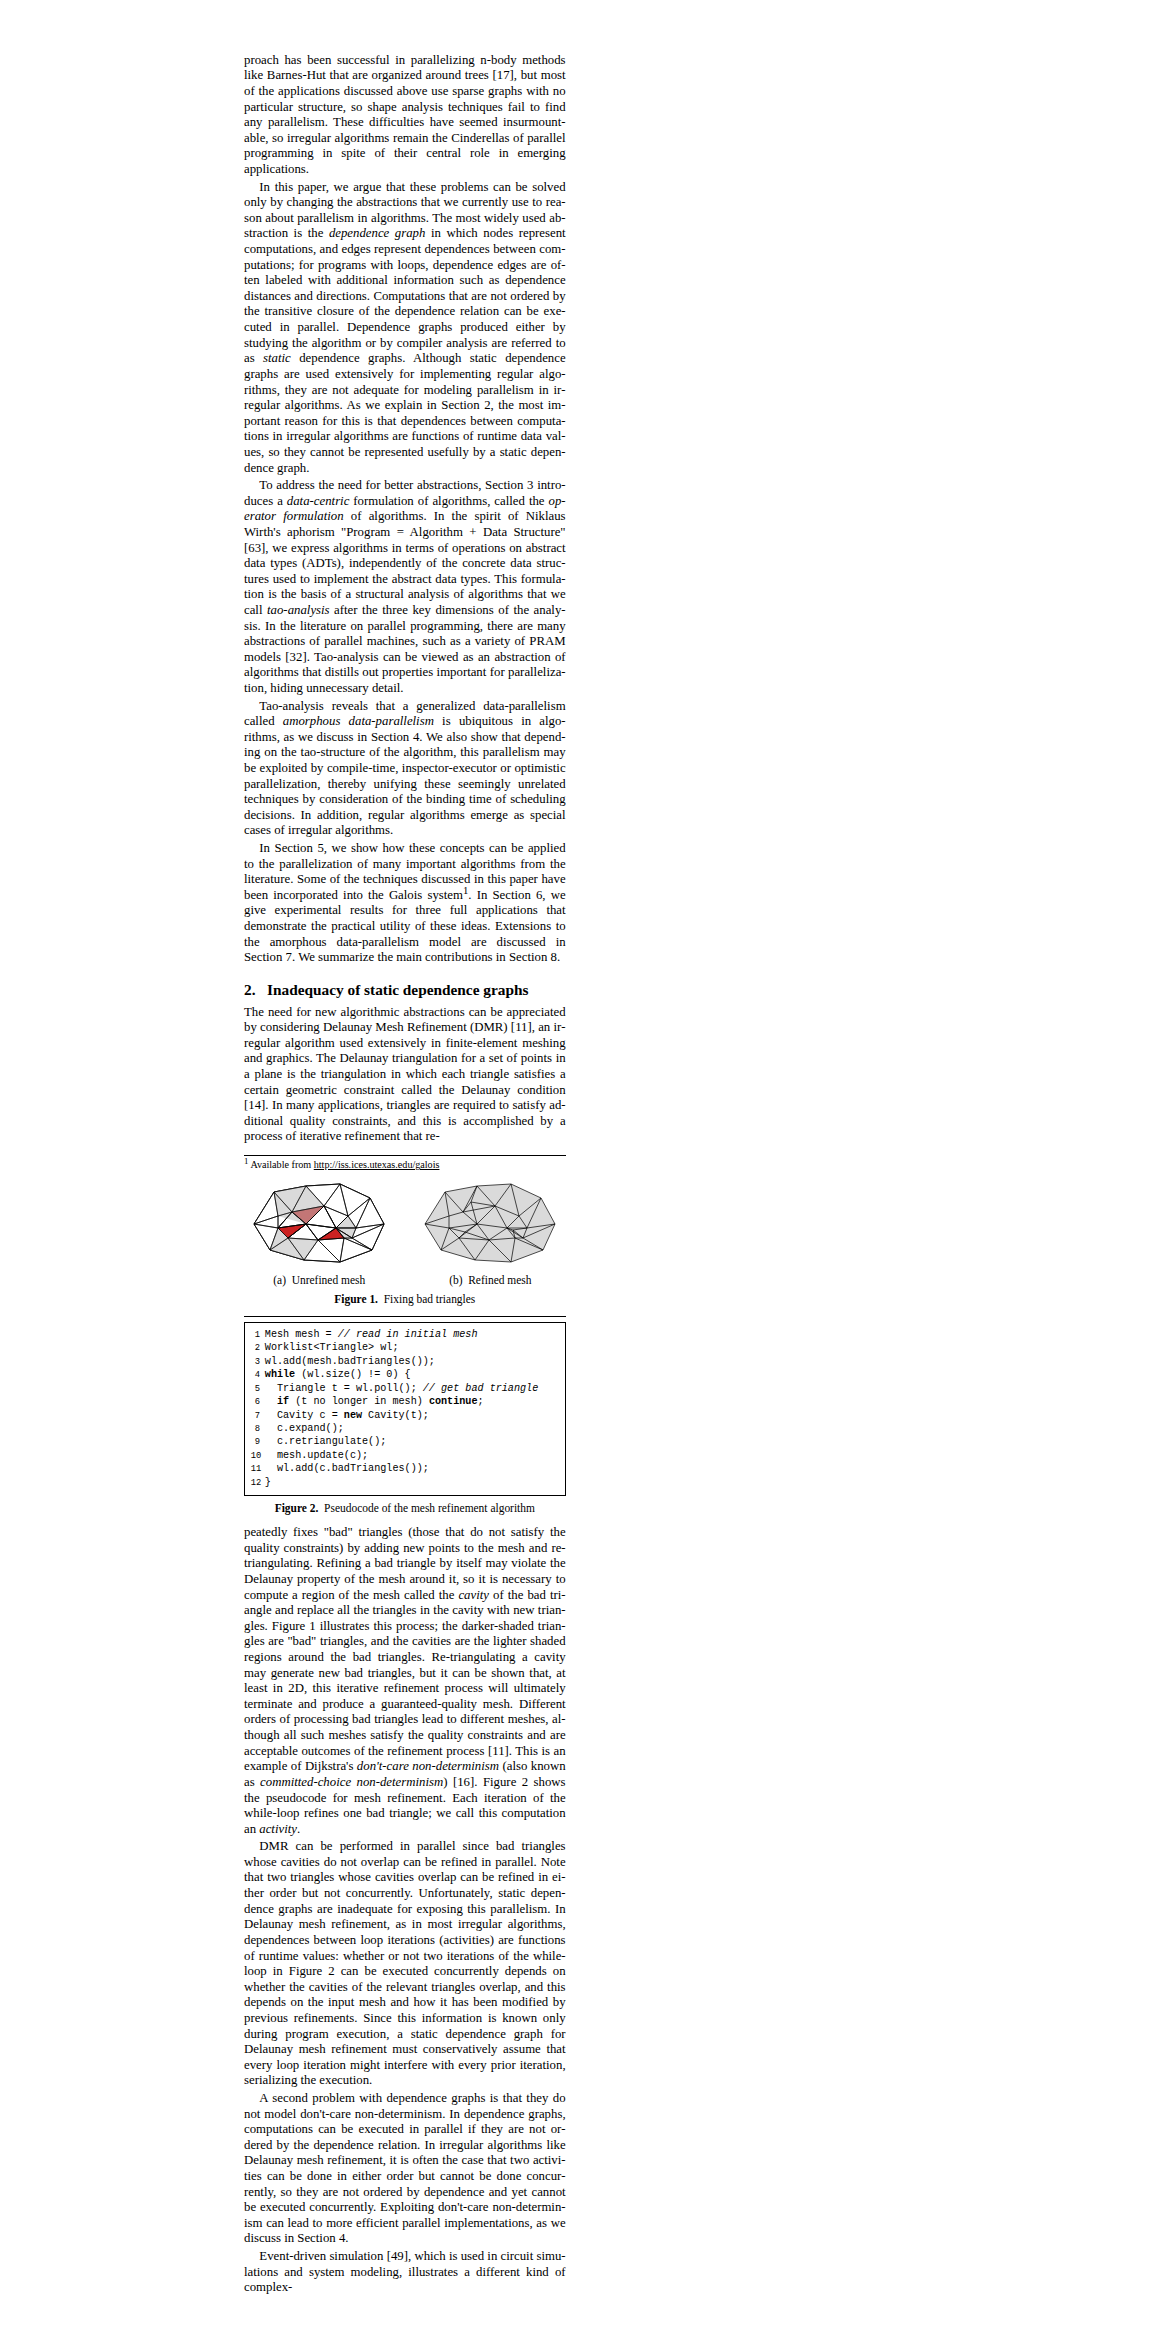proach has been successful in parallelizing n-body methods like Barnes-Hut that are organized around trees [17], but most of the applications discussed above use sparse graphs with no particular structure, so shape analysis techniques fail to find any parallelism. These difficulties have seemed insurmountable, so irregular algorithms remain the Cinderellas of parallel programming in spite of their central role in emerging applications.
In this paper, we argue that these problems can be solved only by changing the abstractions that we currently use to reason about parallelism in algorithms. The most widely used abstraction is the dependence graph in which nodes represent computations, and edges represent dependences between computations; for programs with loops, dependence edges are often labeled with additional information such as dependence distances and directions. Computations that are not ordered by the transitive closure of the dependence relation can be executed in parallel. Dependence graphs produced either by studying the algorithm or by compiler analysis are referred to as static dependence graphs. Although static dependence graphs are used extensively for implementing regular algorithms, they are not adequate for modeling parallelism in irregular algorithms. As we explain in Section 2, the most important reason for this is that dependences between computations in irregular algorithms are functions of runtime data values, so they cannot be represented usefully by a static dependence graph.
To address the need for better abstractions, Section 3 introduces a data-centric formulation of algorithms, called the operator formulation of algorithms. In the spirit of Niklaus Wirth's aphorism "Program = Algorithm + Data Structure" [63], we express algorithms in terms of operations on abstract data types (ADTs), independently of the concrete data structures used to implement the abstract data types. This formulation is the basis of a structural analysis of algorithms that we call tao-analysis after the three key dimensions of the analysis. In the literature on parallel programming, there are many abstractions of parallel machines, such as a variety of PRAM models [32]. Tao-analysis can be viewed as an abstraction of algorithms that distills out properties important for parallelization, hiding unnecessary detail.
Tao-analysis reveals that a generalized data-parallelism called amorphous data-parallelism is ubiquitous in algorithms, as we discuss in Section 4. We also show that depending on the tao-structure of the algorithm, this parallelism may be exploited by compile-time, inspector-executor or optimistic parallelization, thereby unifying these seemingly unrelated techniques by consideration of the binding time of scheduling decisions. In addition, regular algorithms emerge as special cases of irregular algorithms.
In Section 5, we show how these concepts can be applied to the parallelization of many important algorithms from the literature. Some of the techniques discussed in this paper have been incorporated into the Galois system1. In Section 6, we give experimental results for three full applications that demonstrate the practical utility of these ideas. Extensions to the amorphous data-parallelism model are discussed in Section 7. We summarize the main contributions in Section 8.
2. Inadequacy of static dependence graphs
The need for new algorithmic abstractions can be appreciated by considering Delaunay Mesh Refinement (DMR) [11], an irregular algorithm used extensively in finite-element meshing and graphics. The Delaunay triangulation for a set of points in a plane is the triangulation in which each triangle satisfies a certain geometric constraint called the Delaunay condition [14]. In many applications, triangles are required to satisfy additional quality constraints, and this is accomplished by a process of iterative refinement that re-
1 Available from http://iss.ices.utexas.edu/galois
(a) Unrefined mesh
(b) Refined mesh
Figure 1. Fixing bad triangles
1 Mesh mesh = // read in initial mesh
2 Worklist<Triangle> wl;
3wl.add(mesh.badTriangles());
4 while (wl.size() != 0) {
5  Triangle t = wl.poll(); // get bad triangle
6  if (t no longer in mesh) continue;
7  Cavity c = new Cavity(t);
8  c.expand();
9  c.retriangulate();
10  mesh.update(c);
11  wl.add(c.badTriangles());
12}
Figure 2. Pseudocode of the mesh refinement algorithm
peatedly fixes "bad" triangles (those that do not satisfy the quality constraints) by adding new points to the mesh and re-triangulating. Refining a bad triangle by itself may violate the Delaunay property of the mesh around it, so it is necessary to compute a region of the mesh called the cavity of the bad triangle and replace all the triangles in the cavity with new triangles. Figure 1 illustrates this process; the darker-shaded triangles are "bad" triangles, and the cavities are the lighter shaded regions around the bad triangles. Re-triangulating a cavity may generate new bad triangles, but it can be shown that, at least in 2D, this iterative refinement process will ultimately terminate and produce a guaranteed-quality mesh. Different orders of processing bad triangles lead to different meshes, although all such meshes satisfy the quality constraints and are acceptable outcomes of the refinement process [11]. This is an example of Dijkstra's don't-care non-determinism (also known as committed-choice non-determinism) [16]. Figure 2 shows the pseudocode for mesh refinement. Each iteration of the while-loop refines one bad triangle; we call this computation an activity.
DMR can be performed in parallel since bad triangles whose cavities do not overlap can be refined in parallel. Note that two triangles whose cavities overlap can be refined in either order but not concurrently. Unfortunately, static dependence graphs are inadequate for exposing this parallelism. In Delaunay mesh refinement, as in most irregular algorithms, dependences between loop iterations (activities) are functions of runtime values: whether or not two iterations of the while-loop in Figure 2 can be executed concurrently depends on whether the cavities of the relevant triangles overlap, and this depends on the input mesh and how it has been modified by previous refinements. Since this information is known only during program execution, a static dependence graph for Delaunay mesh refinement must conservatively assume that every loop iteration might interfere with every prior iteration, serializing the execution.
A second problem with dependence graphs is that they do not model don't-care non-determinism. In dependence graphs, computations can be executed in parallel if they are not ordered by the dependence relation. In irregular algorithms like Delaunay mesh refinement, it is often the case that two activities can be done in either order but cannot be done concurrently, so they are not ordered by dependence and yet cannot be executed concurrently. Exploiting don't-care non-determinism can lead to more efficient parallel implementations, as we discuss in Section 4.
Event-driven simulation [49], which is used in circuit simulations and system modeling, illustrates a different kind of complex-